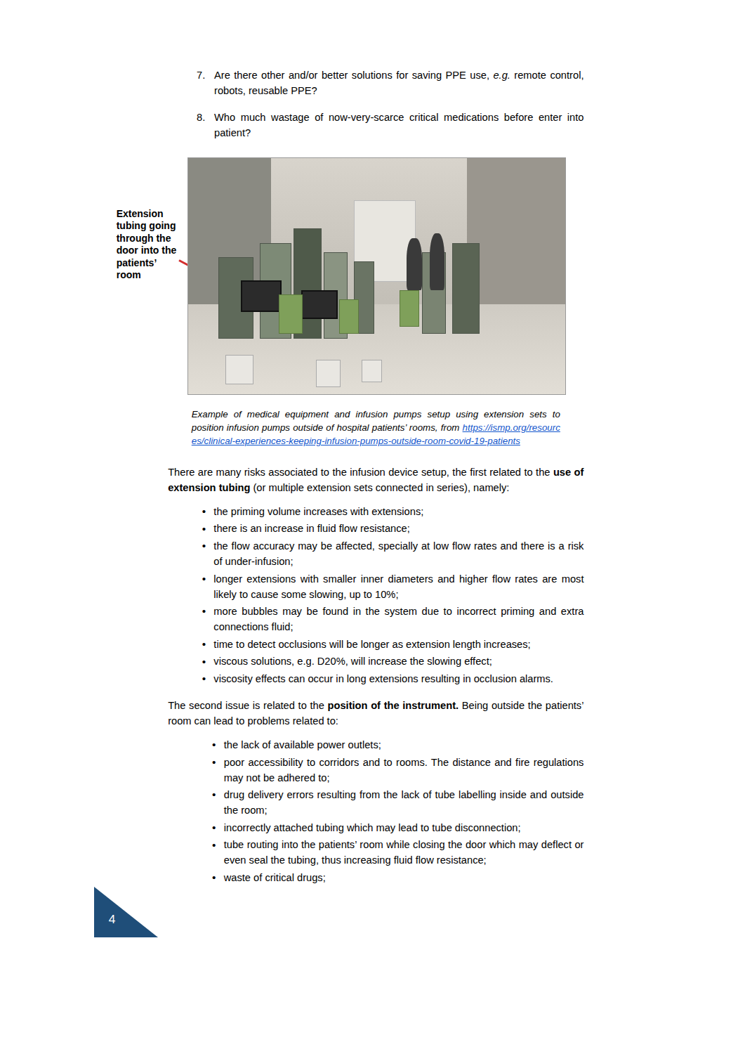Are there other and/or better solutions for saving PPE use, e.g. remote control, robots, reusable PPE?
Who much wastage of now-very-scarce critical medications before enter into patient?
Infusion pumps
outside in the corridor
Extension tubing going through the door into the patients’ room
Example of medical equipment and infusion pumps setup using extension sets to position infusion pumps outside of hospital patients’ rooms, from https://ismp.org/resources/clinical-experiences-keeping-infusion-pumps-outside-room-covid-19-patients
There are many risks associated to the infusion device setup, the first related to the use of extension tubing (or multiple extension sets connected in series), namely:
the priming volume increases with extensions;
there is an increase in fluid flow resistance;
the flow accuracy may be affected, specially at low flow rates and there is a risk of under-infusion;
longer extensions with smaller inner diameters and higher flow rates are most likely to cause some slowing, up to 10%;
more bubbles may be found in the system due to incorrect priming and extra connections fluid;
time to detect occlusions will be longer as extension length increases;
viscous solutions, e.g. D20%, will increase the slowing effect;
viscosity effects can occur in long extensions resulting in occlusion alarms.
The second issue is related to the position of the instrument. Being outside the patients’ room can lead to problems related to:
the lack of available power outlets;
poor accessibility to corridors and to rooms. The distance and fire regulations may not be adhered to;
drug delivery errors resulting from the lack of tube labelling inside and outside the room;
incorrectly attached tubing which may lead to tube disconnection;
tube routing into the patients’ room while closing the door which may deflect or even seal the tubing, thus increasing fluid flow resistance;
waste of critical drugs;
4